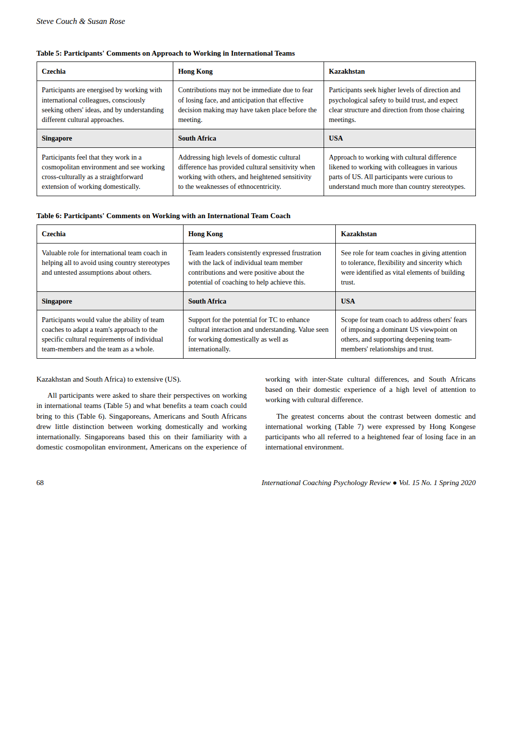Steve Couch & Susan Rose
Table 5: Participants' Comments on Approach to Working in International Teams
| Czechia | Hong Kong | Kazakhstan |
| --- | --- | --- |
| Participants are energised by working with international colleagues, consciously seeking others' ideas, and by understanding different cultural approaches. | Contributions may not be immediate due to fear of losing face, and anticipation that effective decision making may have taken place before the meeting. | Participants seek higher levels of direction and psychological safety to build trust, and expect clear structure and direction from those chairing meetings. |
| Singapore | South Africa | USA |
| Participants feel that they work in a cosmopolitan environment and see working cross-culturally as a straightforward extension of working domestically. | Addressing high levels of domestic cultural difference has provided cultural sensitivity when working with others, and heightened sensitivity to the weaknesses of ethnocentricity. | Approach to working with cultural difference likened to working with colleagues in various parts of US. All participants were curious to understand much more than country stereotypes. |
Table 6: Participants' Comments on Working with an International Team Coach
| Czechia | Hong Kong | Kazakhstan |
| --- | --- | --- |
| Valuable role for international team coach in helping all to avoid using country stereotypes and untested assumptions about others. | Team leaders consistently expressed frustration with the lack of individual team member contributions and were positive about the potential of coaching to help achieve this. | See role for team coaches in giving attention to tolerance, flexibility and sincerity which were identified as vital elements of building trust. |
| Singapore | South Africa | USA |
| Participants would value the ability of team coaches to adapt a team's approach to the specific cultural requirements of individual team-members and the team as a whole. | Support for the potential for TC to enhance cultural interaction and understanding. Value seen for working domestically as well as internationally. | Scope for team coach to address others' fears of imposing a dominant US viewpoint on others, and supporting deepening team-members' relationships and trust. |
Kazakhstan and South Africa) to extensive (US).
All participants were asked to share their perspectives on working in international teams (Table 5) and what benefits a team coach could bring to this (Table 6). Singaporeans, Americans and South Africans drew little distinction between working domestically and working internationally. Singaporeans based this on their familiarity with a domestic cosmopolitan environment, Americans on the experience of working with inter-State cultural differences, and South Africans based on their domestic experience of a high level of attention to working with cultural difference.
The greatest concerns about the contrast between domestic and international working (Table 7) were expressed by Hong Kongese participants who all referred to a heightened fear of losing face in an international environment.
68 International Coaching Psychology Review ● Vol. 15 No. 1 Spring 2020